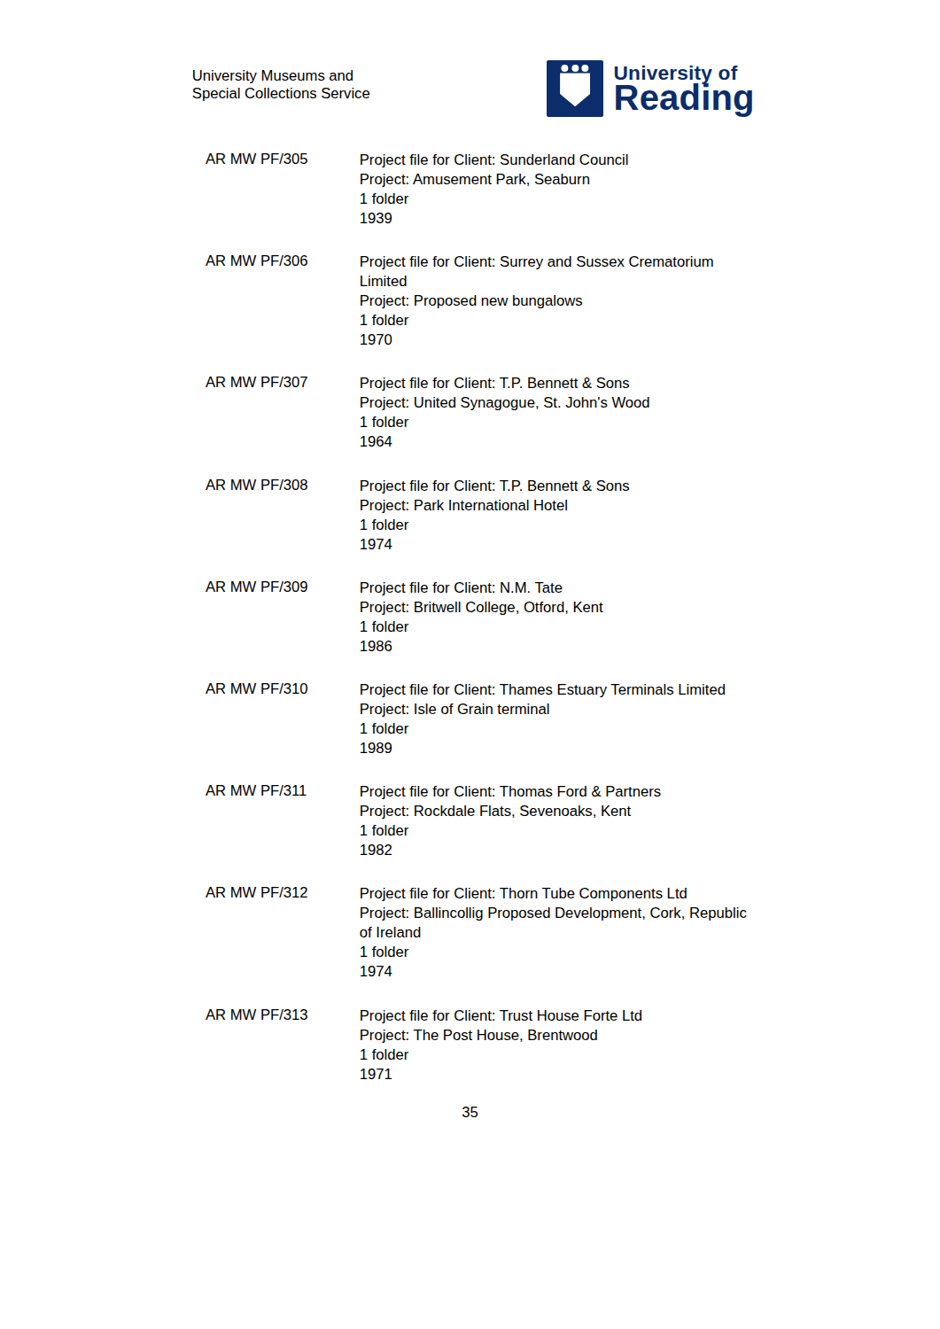University Museums and
Special Collections Service
University of Reading
AR MW PF/305
Project file for Client: Sunderland Council
Project: Amusement Park, Seaburn
1 folder
1939
AR MW PF/306
Project file for Client: Surrey and Sussex Crematorium Limited
Project: Proposed new bungalows
1 folder
1970
AR MW PF/307
Project file for Client: T.P. Bennett & Sons
Project: United Synagogue, St. John's Wood
1 folder
1964
AR MW PF/308
Project file for Client: T.P. Bennett & Sons
Project: Park International Hotel
1 folder
1974
AR MW PF/309
Project file for Client: N.M. Tate
Project: Britwell College, Otford, Kent
1 folder
1986
AR MW PF/310
Project file for Client: Thames Estuary Terminals Limited
Project: Isle of Grain terminal
1 folder
1989
AR MW PF/311
Project file for Client: Thomas Ford & Partners
Project: Rockdale Flats, Sevenoaks, Kent
1 folder
1982
AR MW PF/312
Project file for Client: Thorn Tube Components Ltd
Project: Ballincollig Proposed Development, Cork, Republic of Ireland
1 folder
1974
AR MW PF/313
Project file for Client: Trust House Forte Ltd
Project: The Post House, Brentwood
1 folder
1971
35